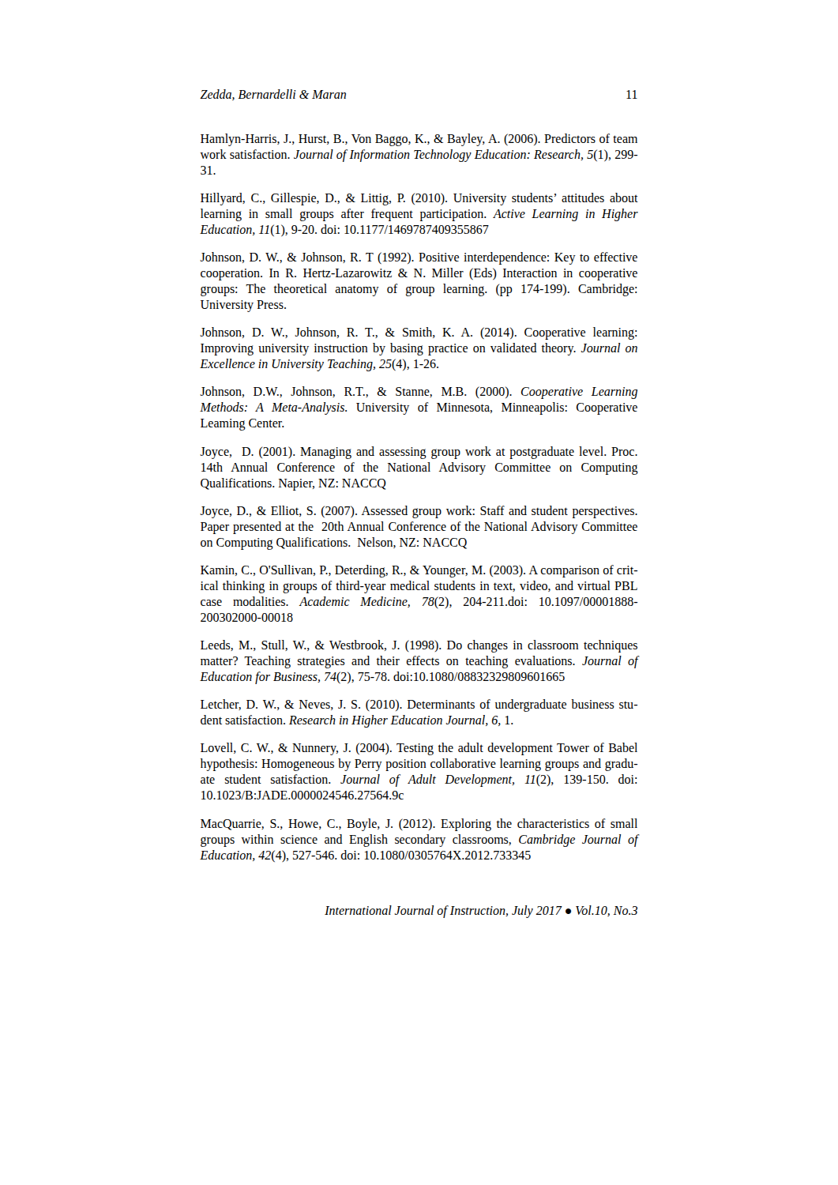Zedda, Bernardelli & Maran 11
Hamlyn-Harris, J., Hurst, B., Von Baggo, K., & Bayley, A. (2006). Predictors of team work satisfaction. Journal of Information Technology Education: Research, 5(1), 299-31.
Hillyard, C., Gillespie, D., & Littig, P. (2010). University students’ attitudes about learning in small groups after frequent participation. Active Learning in Higher Education, 11(1), 9-20. doi: 10.1177/1469787409355867
Johnson, D. W., & Johnson, R. T (1992). Positive interdependence: Key to effective cooperation. In R. Hertz-Lazarowitz & N. Miller (Eds) Interaction in cooperative groups: The theoretical anatomy of group learning. (pp 174-199). Cambridge: University Press.
Johnson, D. W., Johnson, R. T., & Smith, K. A. (2014). Cooperative learning: Improving university instruction by basing practice on validated theory. Journal on Excellence in University Teaching, 25(4), 1-26.
Johnson, D.W., Johnson, R.T., & Stanne, M.B. (2000). Cooperative Learning Methods: A Meta-Analysis. University of Minnesota, Minneapolis: Cooperative Leaming Center.
Joyce, D. (2001). Managing and assessing group work at postgraduate level. Proc. 14th Annual Conference of the National Advisory Committee on Computing Qualifications. Napier, NZ: NACCQ
Joyce, D., & Elliot, S. (2007). Assessed group work: Staff and student perspectives. Paper presented at the 20th Annual Conference of the National Advisory Committee on Computing Qualifications. Nelson, NZ: NACCQ
Kamin, C., O'Sullivan, P., Deterding, R., & Younger, M. (2003). A comparison of critical thinking in groups of third-year medical students in text, video, and virtual PBL case modalities. Academic Medicine, 78(2), 204-211.doi: 10.1097/00001888-200302000-00018
Leeds, M., Stull, W., & Westbrook, J. (1998). Do changes in classroom techniques matter? Teaching strategies and their effects on teaching evaluations. Journal of Education for Business, 74(2), 75-78. doi:10.1080/08832329809601665
Letcher, D. W., & Neves, J. S. (2010). Determinants of undergraduate business student satisfaction. Research in Higher Education Journal, 6, 1.
Lovell, C. W., & Nunnery, J. (2004). Testing the adult development Tower of Babel hypothesis: Homogeneous by Perry position collaborative learning groups and graduate student satisfaction. Journal of Adult Development, 11(2), 139-150. doi: 10.1023/B:JADE.0000024546.27564.9c
MacQuarrie, S., Howe, C., Boyle, J. (2012). Exploring the characteristics of small groups within science and English secondary classrooms, Cambridge Journal of Education, 42(4), 527-546. doi: 10.1080/0305764X.2012.733345
International Journal of Instruction, July 2017 ● Vol.10, No.3